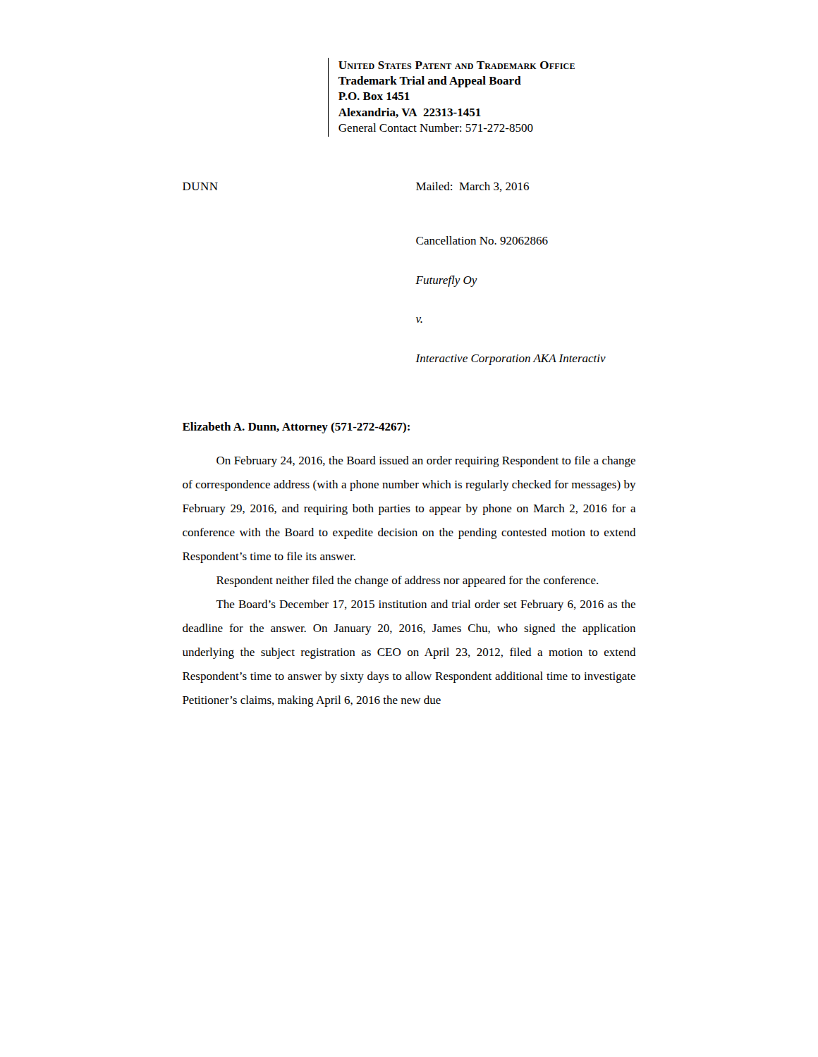United States Patent and Trademark Office
Trademark Trial and Appeal Board
P.O. Box 1451
Alexandria, VA 22313-1451
General Contact Number: 571-272-8500
DUNN
Mailed: March 3, 2016
Cancellation No. 92062866
Futurefly Oy
v.
Interactive Corporation AKA Interactiv
Elizabeth A. Dunn, Attorney (571-272-4267):
On February 24, 2016, the Board issued an order requiring Respondent to file a change of correspondence address (with a phone number which is regularly checked for messages) by February 29, 2016, and requiring both parties to appear by phone on March 2, 2016 for a conference with the Board to expedite decision on the pending contested motion to extend Respondent’s time to file its answer.
Respondent neither filed the change of address nor appeared for the conference.
The Board’s December 17, 2015 institution and trial order set February 6, 2016 as the deadline for the answer. On January 20, 2016, James Chu, who signed the application underlying the subject registration as CEO on April 23, 2012, filed a motion to extend Respondent’s time to answer by sixty days to allow Respondent additional time to investigate Petitioner’s claims, making April 6, 2016 the new due